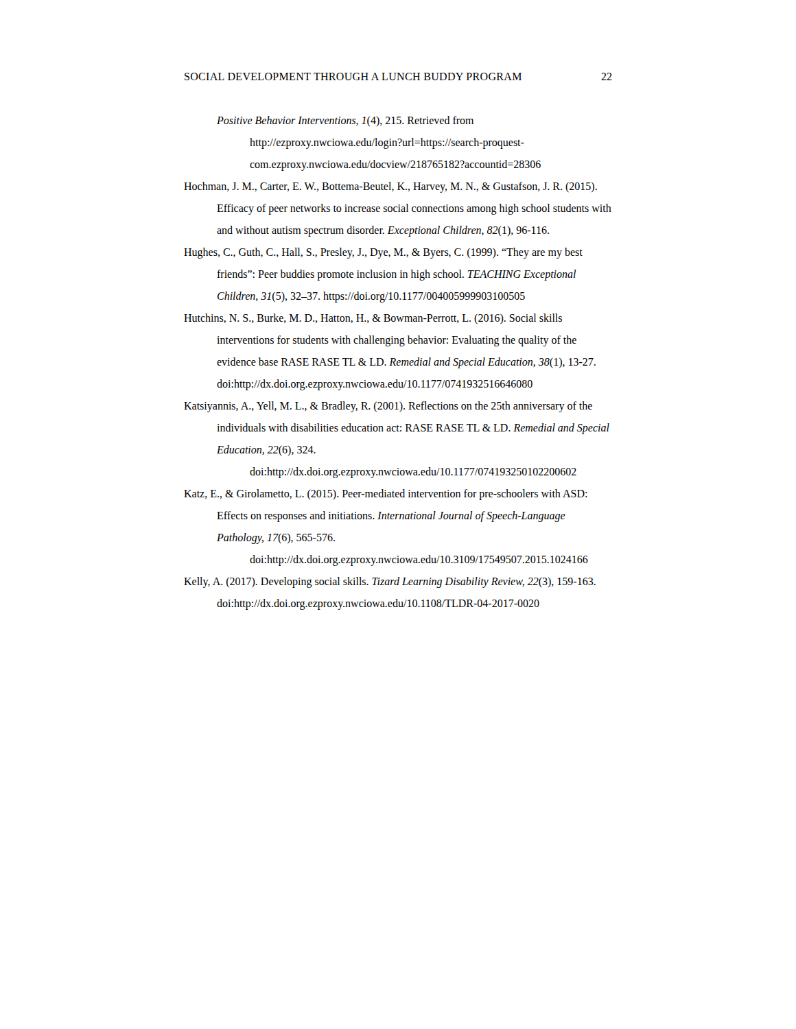Social Development Through a Lunch Buddy Program 22
Positive Behavior Interventions, 1(4), 215. Retrieved from http://ezproxy.nwciowa.edu/login?url=https://search-proquest- com.ezproxy.nwciowa.edu/docview/218765182?accountid=28306
Hochman, J. M., Carter, E. W., Bottema-Beutel, K., Harvey, M. N., & Gustafson, J. R. (2015). Efficacy of peer networks to increase social connections among high school students with and without autism spectrum disorder. Exceptional Children, 82(1), 96-116.
Hughes, C., Guth, C., Hall, S., Presley, J., Dye, M., & Byers, C. (1999). “They are my best friends”: Peer buddies promote inclusion in high school. TEACHING Exceptional Children, 31(5), 32–37. https://doi.org/10.1177/004005999903100505
Hutchins, N. S., Burke, M. D., Hatton, H., & Bowman-Perrott, L. (2016). Social skills interventions for students with challenging behavior: Evaluating the quality of the evidence base RASE RASE TL & LD. Remedial and Special Education, 38(1), 13-27. doi:http://dx.doi.org.ezproxy.nwciowa.edu/10.1177/0741932516646080
Katsiyannis, A., Yell, M. L., & Bradley, R. (2001). Reflections on the 25th anniversary of the individuals with disabilities education act: RASE RASE TL & LD. Remedial and Special Education, 22(6), 324. doi:http://dx.doi.org.ezproxy.nwciowa.edu/10.1177/074193250102200602
Katz, E., & Girolametto, L. (2015). Peer-mediated intervention for pre-schoolers with ASD: Effects on responses and initiations. International Journal of Speech-Language Pathology, 17(6), 565-576. doi:http://dx.doi.org.ezproxy.nwciowa.edu/10.3109/17549507.2015.1024166
Kelly, A. (2017). Developing social skills. Tizard Learning Disability Review, 22(3), 159-163. doi:http://dx.doi.org.ezproxy.nwciowa.edu/10.1108/TLDR-04-2017-0020